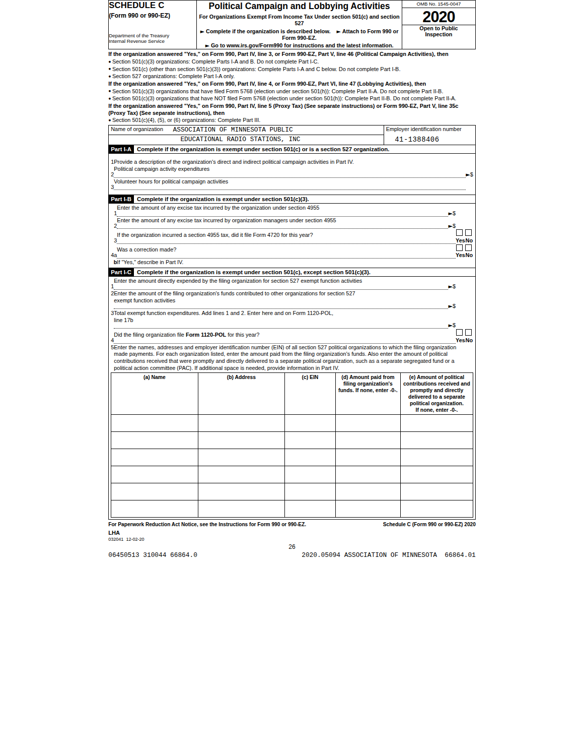| SCHEDULE C (Form 990 or 990-EZ) Department of the Treasury Internal Revenue Service | Political Campaign and Lobbying Activities For Organizations Exempt From Income Tax Under section 501(c) and section 527 ► Complete if the organization is described below. ► Attach to Form 990 or Form 990-EZ. ► Go to www.irs.gov/Form990 for instructions and the latest information. | OMB No. 1545-0047 2020 Open to Public Inspection |
If the organization answered "Yes," on Form 990, Part IV, line 3, or Form 990-EZ, Part V, line 46 (Political Campaign Activities), then
Section 501(c)(3) organizations: Complete Parts I-A and B. Do not complete Part I-C.
Section 501(c) (other than section 501(c)(3)) organizations: Complete Parts I-A and C below. Do not complete Part I-B.
Section 527 organizations: Complete Part I-A only.
If the organization answered "Yes," on Form 990, Part IV, line 4, or Form 990-EZ, Part VI, line 47 (Lobbying Activities), then
Section 501(c)(3) organizations that have filed Form 5768 (election under section 501(h)): Complete Part II-A. Do not complete Part II-B.
Section 501(c)(3) organizations that have NOT filed Form 5768 (election under section 501(h)): Complete Part II-B. Do not complete Part II-A.
If the organization answered "Yes," on Form 990, Part IV, line 5 (Proxy Tax) (See separate instructions) or Form 990-EZ, Part V, line 35c (Proxy Tax) (See separate instructions), then
Section 501(c)(4), (5), or (6) organizations: Complete Part III.
| Name of organization | ASSOCIATION OF MINNESOTA PUBLIC | Employer identification number |
| EDUCATIONAL RADIO STATIONS, INC | 41-1388406 |
Part I-A
Complete if the organization is exempt under section 501(c) or is a section 527 organization.
| 1 | Provide a description of the organization's direct and indirect political campaign activities in Part IV. |
| 2 | Political campaign activity expenditures | ► | $ | |
| 3 | Volunteer hours for political campaign activities | | | |
Part I-B
Complete if the organization is exempt under section 501(c)(3).
| 1 | Enter the amount of any excise tax incurred by the organization under section 4955 | ► | $ | | | |
| 2 | Enter the amount of any excise tax incurred by organization managers under section 4955 | ► | $ | | | |
| 3 | If the organization incurred a section 4955 tax, did it file Form 4720 for this year? | Yes | No |
| 4a | Was a correction made? | Yes | No |
| b | If "Yes," describe in Part IV. |
Part I-C
Complete if the organization is exempt under section 501(c), except section 501(c)(3).
| 1 | Enter the amount directly expended by the filing organization for section 527 exempt function activities | ► | $ | | | |
| 2 | Enter the amount of the filing organization's funds contributed to other organizations for section 527 |
| | exempt function activities | ► | $ | | | |
| 3 | Total exempt function expenditures. Add lines 1 and 2. Enter here and on Form 1120-POL, |
| | line 17b | ► | $ | | | |
| 4 | Did the filing organization file Form 1120-POL for this year? | Yes | No |
| 5 | Enter the names, addresses and employer identification number (EIN) of all section 527 political organizations to which the filing organization |
| | made payments. For each organization listed, enter the amount paid from the filing organization's funds. Also enter the amount of political |
| | contributions received that were promptly and directly delivered to a separate political organization, such as a separate segregated fund or a |
| | political action committee (PAC). If additional space is needed, provide information in Part IV. |
| (a) Name | (b) Address | (c) EIN | (d) Amount paid from filing organization's funds. If none, enter -0-. | (e) Amount of political contributions received and promptly and directly delivered to a separate political organization. If none, enter -0-. |
| --- | --- | --- | --- | --- |
For Paperwork Reduction Act Notice, see the Instructions for Form 990 or 990-EZ.
Schedule C (Form 990 or 990-EZ) 2020
LHA
032041 12-02-20
26
06450513 310044 66864.0 2020.05094 ASSOCIATION OF MINNESOTA 66864.01